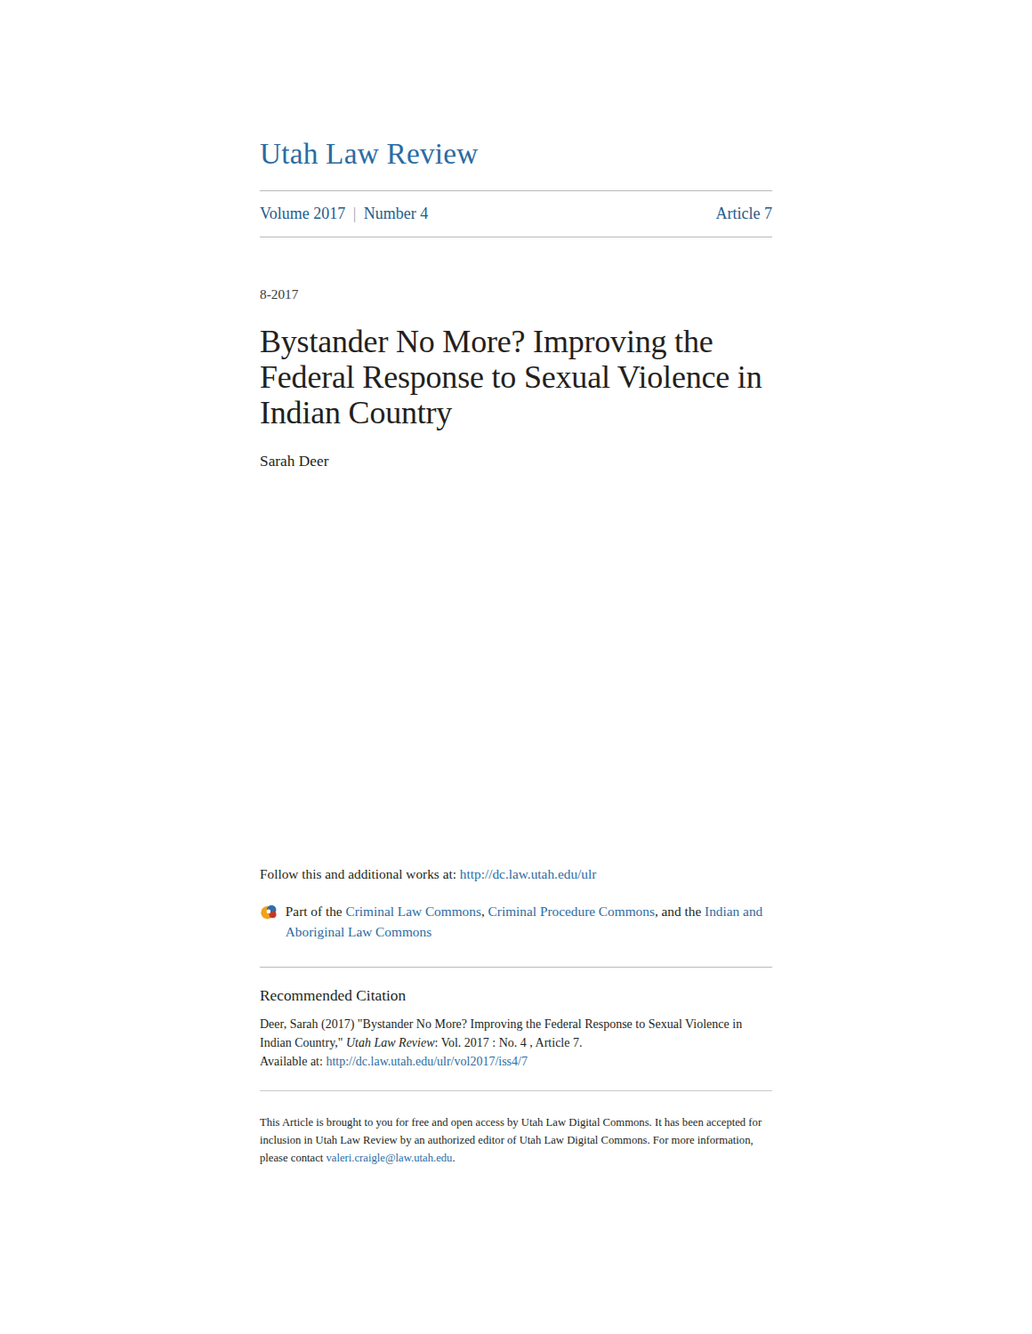Utah Law Review
Volume 2017 | Number 4
Article 7
8-2017
Bystander No More? Improving the Federal Response to Sexual Violence in Indian Country
Sarah Deer
Follow this and additional works at: http://dc.law.utah.edu/ulr
Part of the Criminal Law Commons, Criminal Procedure Commons, and the Indian and Aboriginal Law Commons
Recommended Citation
Deer, Sarah (2017) "Bystander No More? Improving the Federal Response to Sexual Violence in Indian Country," Utah Law Review: Vol. 2017 : No. 4 , Article 7.
Available at: http://dc.law.utah.edu/ulr/vol2017/iss4/7
This Article is brought to you for free and open access by Utah Law Digital Commons. It has been accepted for inclusion in Utah Law Review by an authorized editor of Utah Law Digital Commons. For more information, please contact valeri.craigle@law.utah.edu.